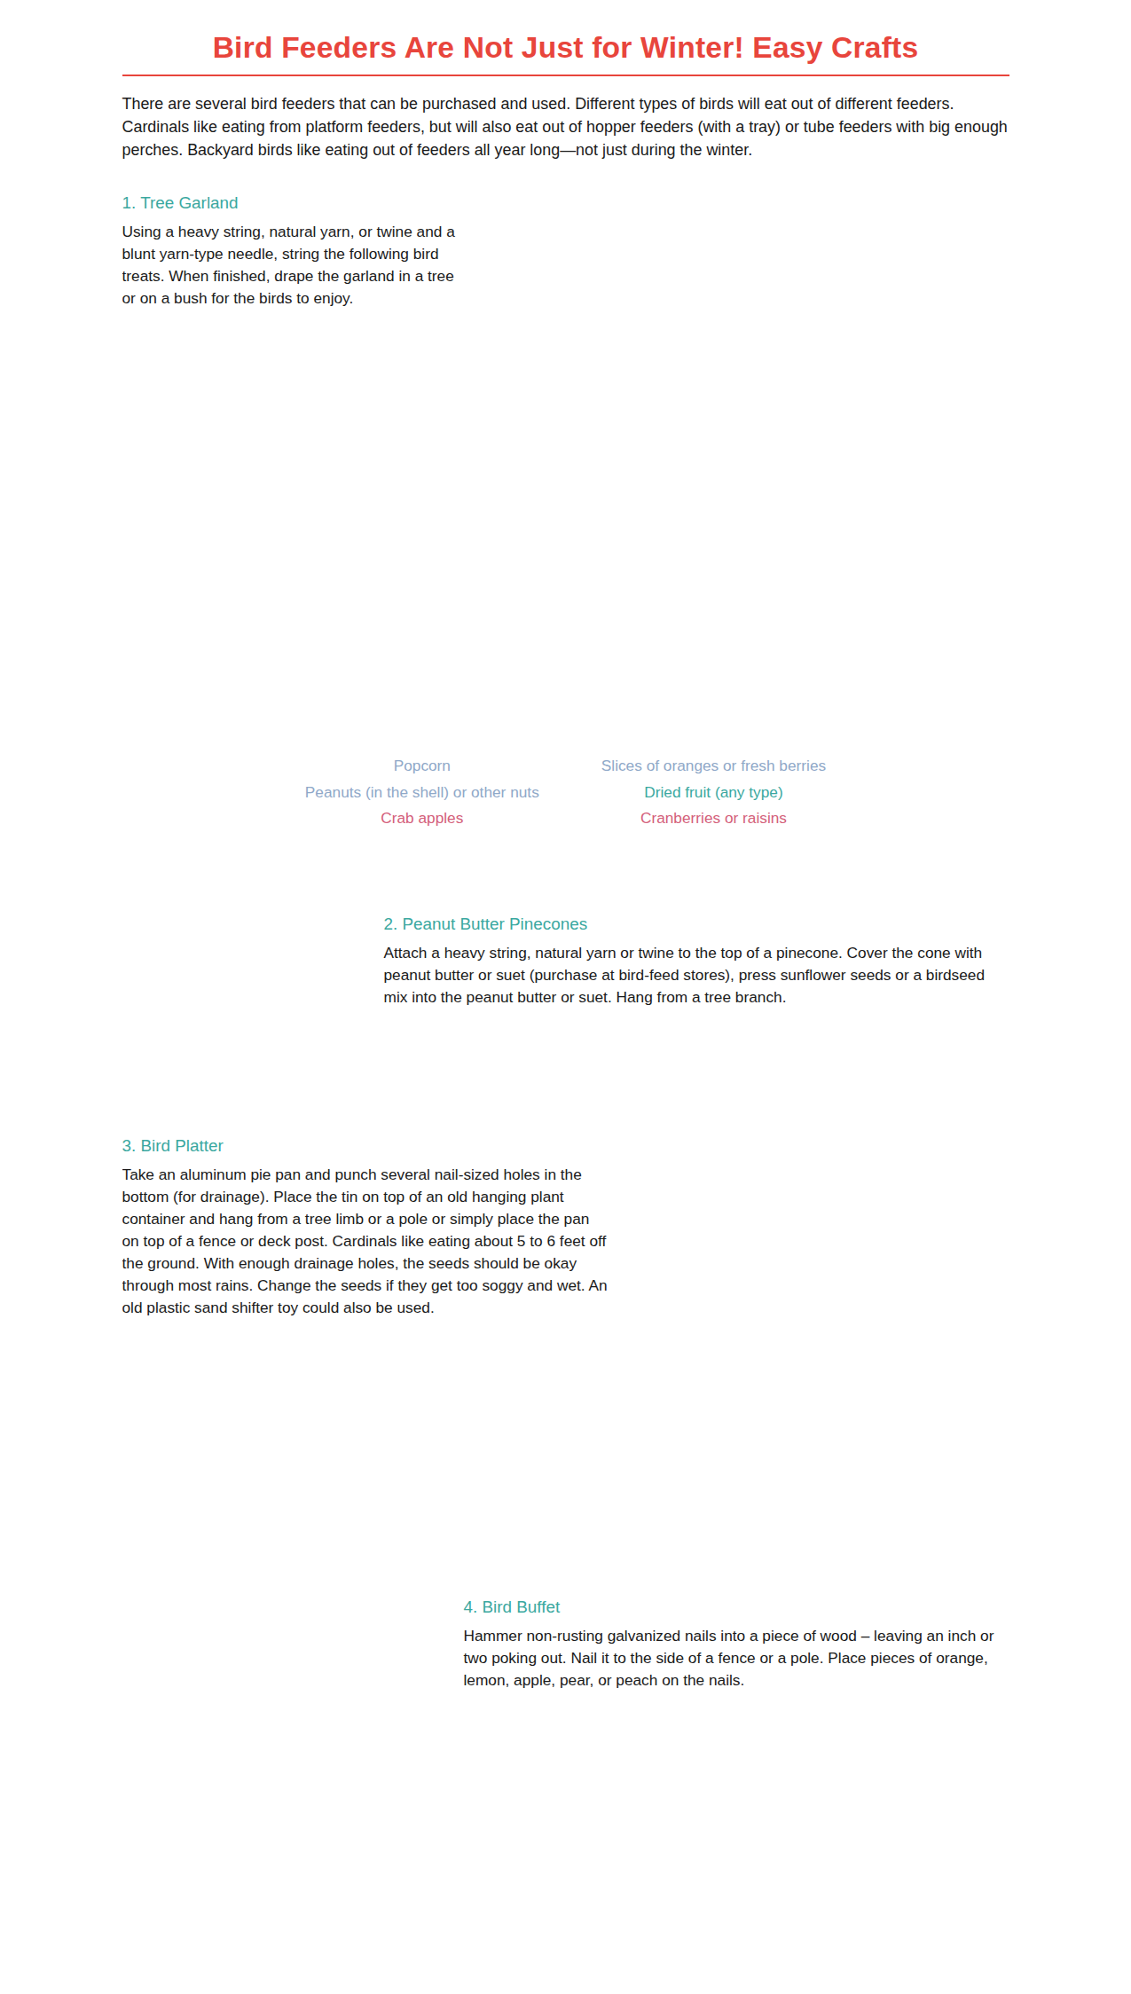Bird Feeders Are Not Just for Winter! Easy Crafts
There are several bird feeders that can be purchased and used. Different types of birds will eat out of different feeders. Cardinals like eating from platform feeders, but will also eat out of hopper feeders (with a tray) or tube feeders with big enough perches. Backyard birds like eating out of feeders all year long—not just during the winter.
1. Tree Garland
Using a heavy string, natural yarn, or twine and a blunt yarn-type needle, string the following bird treats. When finished, drape the garland in a tree or on a bush for the birds to enjoy.
Popcorn
Peanuts (in the shell) or other nuts
Crab apples
Slices of oranges or fresh berries
Dried fruit (any type)
Cranberries or raisins
2. Peanut Butter Pinecones
Attach a heavy string, natural yarn or twine to the top of a pinecone. Cover the cone with peanut butter or suet (purchase at bird-feed stores), press sunflower seeds or a birdseed mix into the peanut butter or suet. Hang from a tree branch.
3. Bird Platter
Take an aluminum pie pan and punch several nail-sized holes in the bottom (for drainage). Place the tin on top of an old hanging plant container and hang from a tree limb or a pole or simply place the pan on top of a fence or deck post. Cardinals like eating about 5 to 6 feet off the ground. With enough drainage holes, the seeds should be okay through most rains. Change the seeds if they get too soggy and wet. An old plastic sand shifter toy could also be used.
4. Bird Buffet
Hammer non-rusting galvanized nails into a piece of wood – leaving an inch or two poking out. Nail it to the side of a fence or a pole. Place pieces of orange, lemon, apple, pear, or peach on the nails.